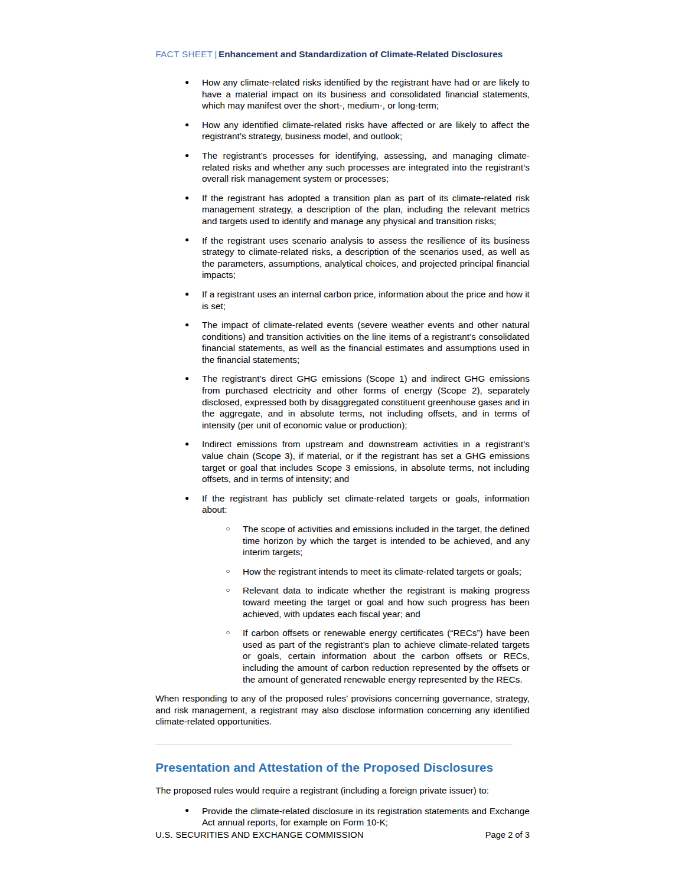FACT SHEET|Enhancement and Standardization of Climate-Related Disclosures
How any climate-related risks identified by the registrant have had or are likely to have a material impact on its business and consolidated financial statements, which may manifest over the short-, medium-, or long-term;
How any identified climate-related risks have affected or are likely to affect the registrant’s strategy, business model, and outlook;
The registrant’s processes for identifying, assessing, and managing climate-related risks and whether any such processes are integrated into the registrant’s overall risk management system or processes;
If the registrant has adopted a transition plan as part of its climate-related risk management strategy, a description of the plan, including the relevant metrics and targets used to identify and manage any physical and transition risks;
If the registrant uses scenario analysis to assess the resilience of its business strategy to climate-related risks, a description of the scenarios used, as well as the parameters, assumptions, analytical choices, and projected principal financial impacts;
If a registrant uses an internal carbon price, information about the price and how it is set;
The impact of climate-related events (severe weather events and other natural conditions) and transition activities on the line items of a registrant’s consolidated financial statements, as well as the financial estimates and assumptions used in the financial statements;
The registrant’s direct GHG emissions (Scope 1) and indirect GHG emissions from purchased electricity and other forms of energy (Scope 2), separately disclosed, expressed both by disaggregated constituent greenhouse gases and in the aggregate, and in absolute terms, not including offsets, and in terms of intensity (per unit of economic value or production);
Indirect emissions from upstream and downstream activities in a registrant’s value chain (Scope 3), if material, or if the registrant has set a GHG emissions target or goal that includes Scope 3 emissions, in absolute terms, not including offsets, and in terms of intensity; and
If the registrant has publicly set climate-related targets or goals, information about:
The scope of activities and emissions included in the target, the defined time horizon by which the target is intended to be achieved, and any interim targets;
How the registrant intends to meet its climate-related targets or goals;
Relevant data to indicate whether the registrant is making progress toward meeting the target or goal and how such progress has been achieved, with updates each fiscal year; and
If carbon offsets or renewable energy certificates (“RECs”) have been used as part of the registrant’s plan to achieve climate-related targets or goals, certain information about the carbon offsets or RECs, including the amount of carbon reduction represented by the offsets or the amount of generated renewable energy represented by the RECs.
When responding to any of the proposed rules’ provisions concerning governance, strategy, and risk management, a registrant may also disclose information concerning any identified climate-related opportunities.
Presentation and Attestation of the Proposed Disclosures
The proposed rules would require a registrant (including a foreign private issuer) to:
Provide the climate-related disclosure in its registration statements and Exchange Act annual reports, for example on Form 10-K;
U.S. SECURITIES AND EXCHANGE COMMISSION Page 2 of 3